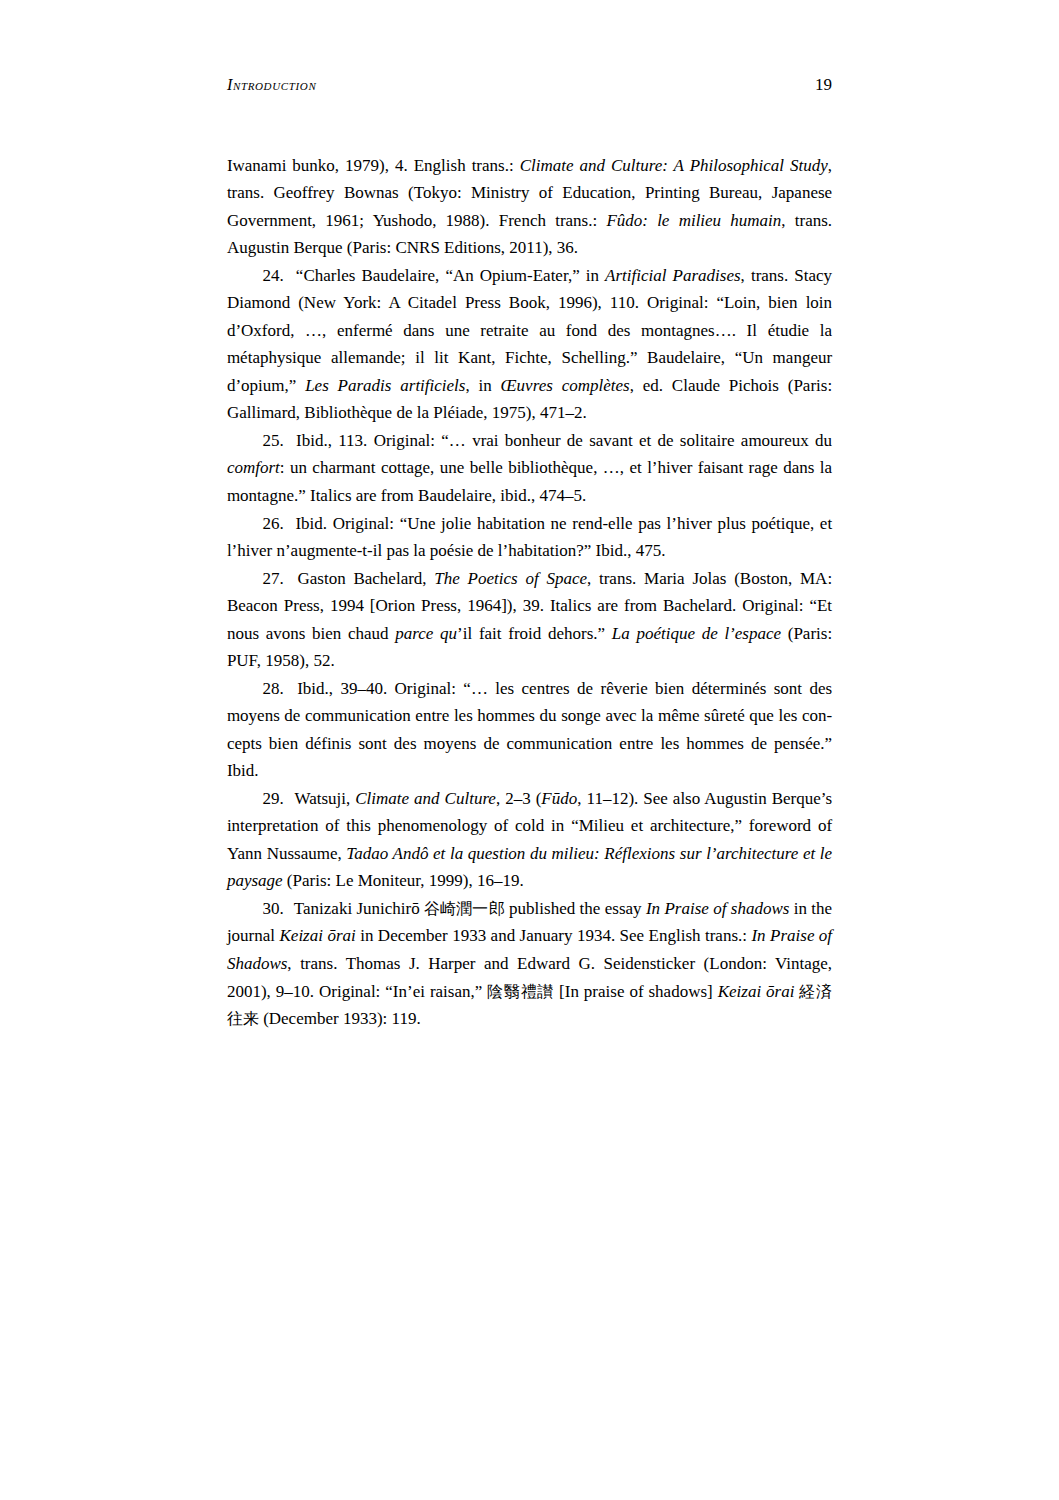Introduction 19
Iwanami bunko, 1979), 4. English trans.: Climate and Culture: A Philosophical Study, trans. Geoffrey Bownas (Tokyo: Ministry of Education, Printing Bureau, Japanese Government, 1961; Yushodo, 1988). French trans.: Fûdo: le milieu humain, trans. Augustin Berque (Paris: CNRS Editions, 2011), 36.
24. “Charles Baudelaire, “An Opium-Eater,” in Artificial Paradises, trans. Stacy Diamond (New York: A Citadel Press Book, 1996), 110. Original: “Loin, bien loin d’Oxford, …, enfermé dans une retraite au fond des montagnes…. Il étudie la métaphysique allemande; il lit Kant, Fichte, Schelling.” Baudelaire, “Un mangeur d’opium,” Les Paradis artificiels, in Œuvres complètes, ed. Claude Pichois (Paris: Gallimard, Bibliothèque de la Pléiade, 1975), 471–2.
25. Ibid., 113. Original: “… vrai bonheur de savant et de solitaire amoureux du comfort: un charmant cottage, une belle bibliothèque, …, et l’hiver faisant rage dans la montagne.” Italics are from Baudelaire, ibid., 474–5.
26. Ibid. Original: “Une jolie habitation ne rend-elle pas l’hiver plus poétique, et l’hiver n’augmente-t-il pas la poésie de l’habitation?” Ibid., 475.
27. Gaston Bachelard, The Poetics of Space, trans. Maria Jolas (Boston, MA: Beacon Press, 1994 [Orion Press, 1964]), 39. Italics are from Bachelard. Original: “Et nous avons bien chaud parce qu’il fait froid dehors.” La poétique de l’espace (Paris: PUF, 1958), 52.
28. Ibid., 39–40. Original: “… les centres de rêverie bien déterminés sont des moyens de communication entre les hommes du songe avec la même sûreté que les concepts bien définis sont des moyens de communication entre les hommes de pensée.” Ibid.
29. Watsuji, Climate and Culture, 2–3 (Fūdo, 11–12). See also Augustin Berque’s interpretation of this phenomenology of cold in “Milieu et architecture,” foreword of Yann Nussaume, Tadao Andô et la question du milieu: Réflexions sur l’architecture et le paysage (Paris: Le Moniteur, 1999), 16–19.
30. Tanizaki Junichirō 谷崎潤一郎 published the essay In Praise of shadows in the journal Keizai ōrai in December 1933 and January 1934. See English trans.: In Praise of Shadows, trans. Thomas J. Harper and Edward G. Seidensticker (London: Vintage, 2001), 9–10. Original: “In’ei raisan,” 陰翳禮讃 [In praise of shadows] Keizai ōrai 経済往来 (December 1933): 119.